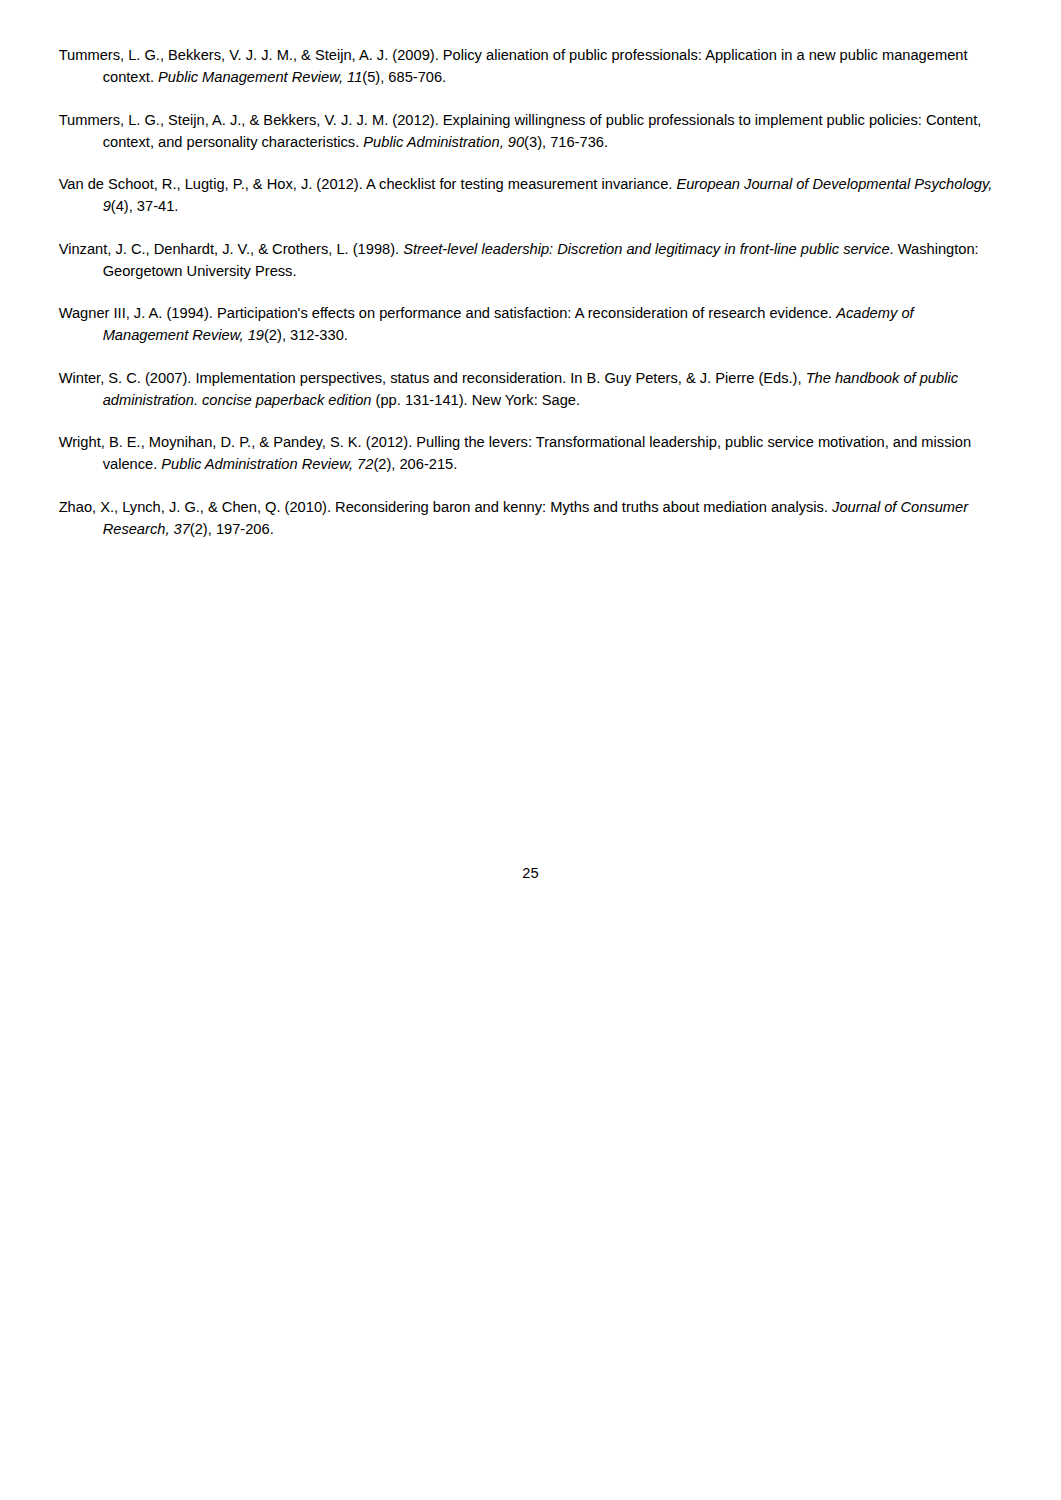Tummers, L. G., Bekkers, V. J. J. M., & Steijn, A. J. (2009). Policy alienation of public professionals: Application in a new public management context. Public Management Review, 11(5), 685-706.
Tummers, L. G., Steijn, A. J., & Bekkers, V. J. J. M. (2012). Explaining willingness of public professionals to implement public policies: Content, context, and personality characteristics. Public Administration, 90(3), 716-736.
Van de Schoot, R., Lugtig, P., & Hox, J. (2012). A checklist for testing measurement invariance. European Journal of Developmental Psychology, 9(4), 37-41.
Vinzant, J. C., Denhardt, J. V., & Crothers, L. (1998). Street-level leadership: Discretion and legitimacy in front-line public service. Washington: Georgetown University Press.
Wagner III, J. A. (1994). Participation's effects on performance and satisfaction: A reconsideration of research evidence. Academy of Management Review, 19(2), 312-330.
Winter, S. C. (2007). Implementation perspectives, status and reconsideration. In B. Guy Peters, & J. Pierre (Eds.), The handbook of public administration. concise paperback edition (pp. 131-141). New York: Sage.
Wright, B. E., Moynihan, D. P., & Pandey, S. K. (2012). Pulling the levers: Transformational leadership, public service motivation, and mission valence. Public Administration Review, 72(2), 206-215.
Zhao, X., Lynch, J. G., & Chen, Q. (2010). Reconsidering baron and kenny: Myths and truths about mediation analysis. Journal of Consumer Research, 37(2), 197-206.
25